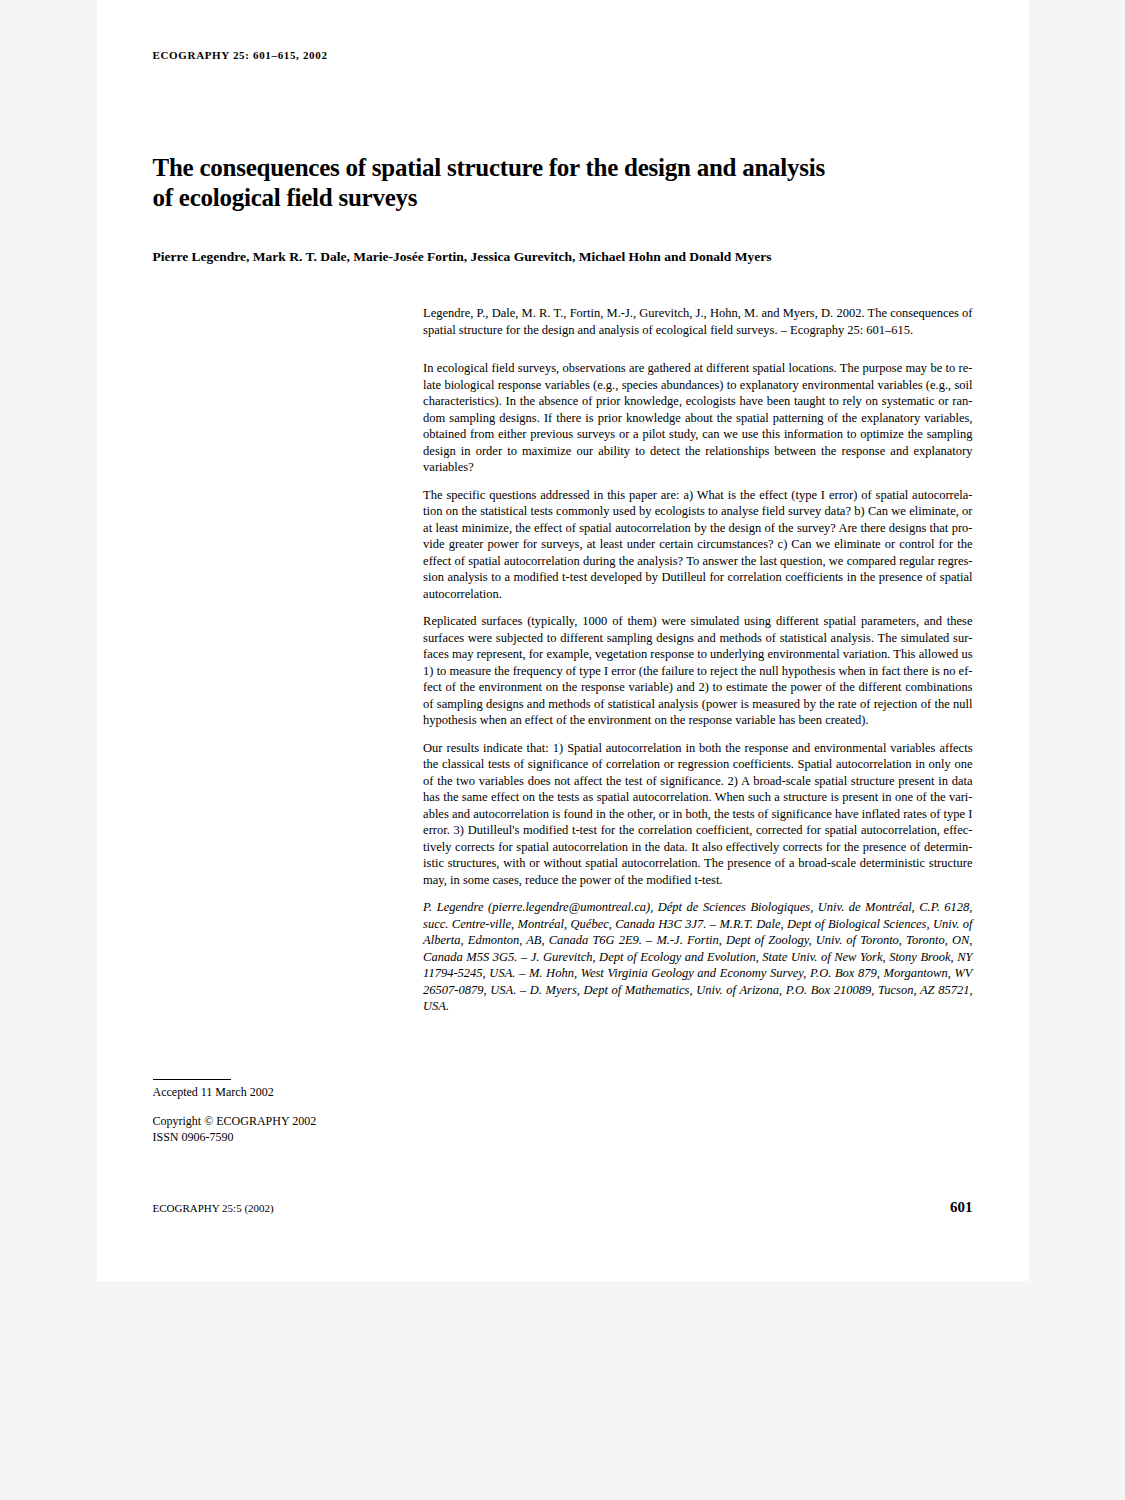ECOGRAPHY 25: 601–615, 2002
The consequences of spatial structure for the design and analysis
of ecological field surveys
Pierre Legendre, Mark R. T. Dale, Marie-Josée Fortin, Jessica Gurevitch, Michael Hohn and Donald Myers
Legendre, P., Dale, M. R. T., Fortin, M.-J., Gurevitch, J., Hohn, M. and Myers, D. 2002. The consequences of spatial structure for the design and analysis of ecological field surveys. – Ecography 25: 601–615.
In ecological field surveys, observations are gathered at different spatial locations. The purpose may be to relate biological response variables (e.g., species abundances) to explanatory environmental variables (e.g., soil characteristics). In the absence of prior knowledge, ecologists have been taught to rely on systematic or random sampling designs. If there is prior knowledge about the spatial patterning of the explanatory variables, obtained from either previous surveys or a pilot study, can we use this information to optimize the sampling design in order to maximize our ability to detect the relationships between the response and explanatory variables?
The specific questions addressed in this paper are: a) What is the effect (type I error) of spatial autocorrelation on the statistical tests commonly used by ecologists to analyse field survey data? b) Can we eliminate, or at least minimize, the effect of spatial autocorrelation by the design of the survey? Are there designs that provide greater power for surveys, at least under certain circumstances? c) Can we eliminate or control for the effect of spatial autocorrelation during the analysis? To answer the last question, we compared regular regression analysis to a modified t-test developed by Dutilleul for correlation coefficients in the presence of spatial autocorrelation.
Replicated surfaces (typically, 1000 of them) were simulated using different spatial parameters, and these surfaces were subjected to different sampling designs and methods of statistical analysis. The simulated surfaces may represent, for example, vegetation response to underlying environmental variation. This allowed us 1) to measure the frequency of type I error (the failure to reject the null hypothesis when in fact there is no effect of the environment on the response variable) and 2) to estimate the power of the different combinations of sampling designs and methods of statistical analysis (power is measured by the rate of rejection of the null hypothesis when an effect of the environment on the response variable has been created).
Our results indicate that: 1) Spatial autocorrelation in both the response and environmental variables affects the classical tests of significance of correlation or regression coefficients. Spatial autocorrelation in only one of the two variables does not affect the test of significance. 2) A broad-scale spatial structure present in data has the same effect on the tests as spatial autocorrelation. When such a structure is present in one of the variables and autocorrelation is found in the other, or in both, the tests of significance have inflated rates of type I error. 3) Dutilleul's modified t-test for the correlation coefficient, corrected for spatial autocorrelation, effectively corrects for spatial autocorrelation in the data. It also effectively corrects for the presence of deterministic structures, with or without spatial autocorrelation. The presence of a broad-scale deterministic structure may, in some cases, reduce the power of the modified t-test.
P. Legendre (pierre.legendre@umontreal.ca), Dépt de Sciences Biologiques, Univ. de Montréal, C.P. 6128, succ. Centre-ville, Montréal, Québec, Canada H3C 3J7. – M.R.T. Dale, Dept of Biological Sciences, Univ. of Alberta, Edmonton, AB, Canada T6G 2E9. – M.-J. Fortin, Dept of Zoology, Univ. of Toronto, Toronto, ON, Canada M5S 3G5. – J. Gurevitch, Dept of Ecology and Evolution, State Univ. of New York, Stony Brook, NY 11794-5245, USA. – M. Hohn, West Virginia Geology and Economy Survey, P.O. Box 879, Morgantown, WV 26507-0879, USA. – D. Myers, Dept of Mathematics, Univ. of Arizona, P.O. Box 210089, Tucson, AZ 85721, USA.
Accepted 11 March 2002
Copyright © ECOGRAPHY 2002
ISSN 0906-7590
ECOGRAPHY 25:5 (2002) 601